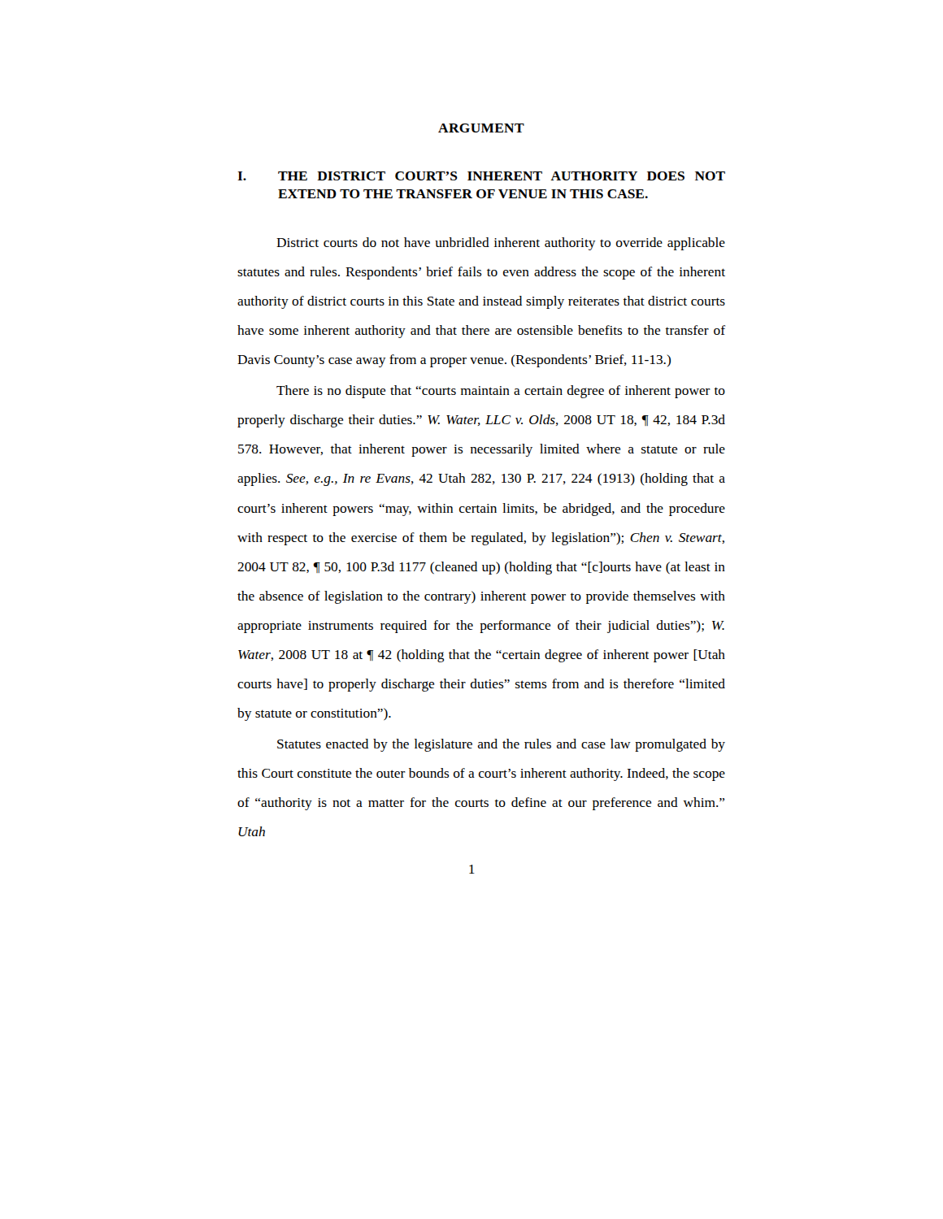ARGUMENT
I. THE DISTRICT COURT’S INHERENT AUTHORITY DOES NOT EXTEND TO THE TRANSFER OF VENUE IN THIS CASE.
District courts do not have unbridled inherent authority to override applicable statutes and rules. Respondents’ brief fails to even address the scope of the inherent authority of district courts in this State and instead simply reiterates that district courts have some inherent authority and that there are ostensible benefits to the transfer of Davis County’s case away from a proper venue. (Respondents’ Brief, 11-13.)
There is no dispute that “courts maintain a certain degree of inherent power to properly discharge their duties.” W. Water, LLC v. Olds, 2008 UT 18, ¶ 42, 184 P.3d 578. However, that inherent power is necessarily limited where a statute or rule applies. See, e.g., In re Evans, 42 Utah 282, 130 P. 217, 224 (1913) (holding that a court’s inherent powers “may, within certain limits, be abridged, and the procedure with respect to the exercise of them be regulated, by legislation”); Chen v. Stewart, 2004 UT 82, ¶ 50, 100 P.3d 1177 (cleaned up) (holding that “[c]ourts have (at least in the absence of legislation to the contrary) inherent power to provide themselves with appropriate instruments required for the performance of their judicial duties”); W. Water, 2008 UT 18 at ¶ 42 (holding that the “certain degree of inherent power [Utah courts have] to properly discharge their duties” stems from and is therefore “limited by statute or constitution”).
Statutes enacted by the legislature and the rules and case law promulgated by this Court constitute the outer bounds of a court’s inherent authority. Indeed, the scope of “authority is not a matter for the courts to define at our preference and whim.” Utah
1